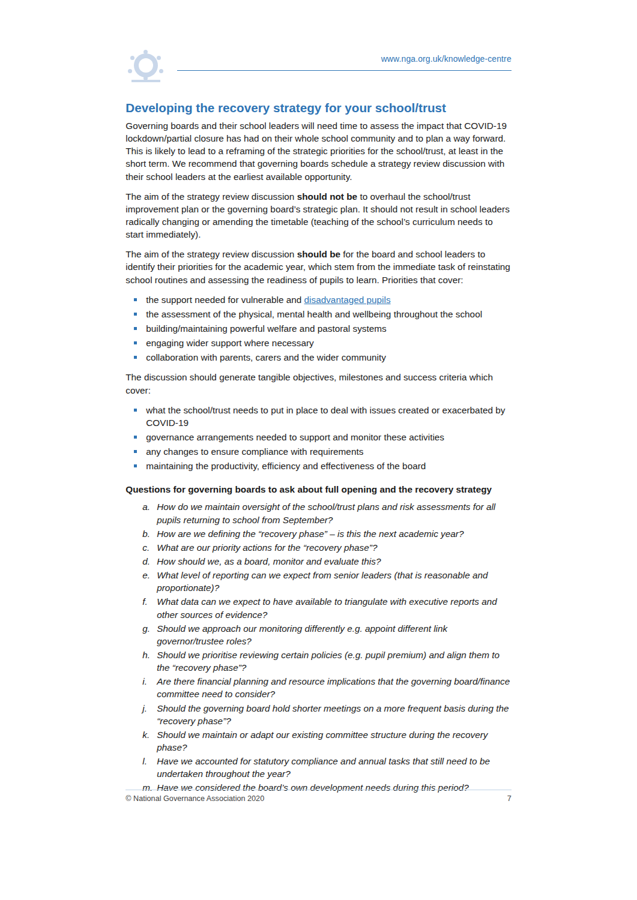www.nga.org.uk/knowledge-centre
Developing the recovery strategy for your school/trust
Governing boards and their school leaders will need time to assess the impact that COVID-19 lockdown/partial closure has had on their whole school community and to plan a way forward. This is likely to lead to a reframing of the strategic priorities for the school/trust, at least in the short term. We recommend that governing boards schedule a strategy review discussion with their school leaders at the earliest available opportunity.
The aim of the strategy review discussion should not be to overhaul the school/trust improvement plan or the governing board’s strategic plan. It should not result in school leaders radically changing or amending the timetable (teaching of the school’s curriculum needs to start immediately).
The aim of the strategy review discussion should be for the board and school leaders to identify their priorities for the academic year, which stem from the immediate task of reinstating school routines and assessing the readiness of pupils to learn. Priorities that cover:
the support needed for vulnerable and disadvantaged pupils
the assessment of the physical, mental health and wellbeing throughout the school
building/maintaining powerful welfare and pastoral systems
engaging wider support where necessary
collaboration with parents, carers and the wider community
The discussion should generate tangible objectives, milestones and success criteria which cover:
what the school/trust needs to put in place to deal with issues created or exacerbated by COVID-19
governance arrangements needed to support and monitor these activities
any changes to ensure compliance with requirements
maintaining the productivity, efficiency and effectiveness of the board
Questions for governing boards to ask about full opening and the recovery strategy
How do we maintain oversight of the school/trust plans and risk assessments for all pupils returning to school from September?
How are we defining the “recovery phase” – is this the next academic year?
What are our priority actions for the “recovery phase”?
How should we, as a board, monitor and evaluate this?
What level of reporting can we expect from senior leaders (that is reasonable and proportionate)?
What data can we expect to have available to triangulate with executive reports and other sources of evidence?
Should we approach our monitoring differently e.g. appoint different link governor/trustee roles?
Should we prioritise reviewing certain policies (e.g. pupil premium) and align them to the “recovery phase”?
Are there financial planning and resource implications that the governing board/finance committee need to consider?
Should the governing board hold shorter meetings on a more frequent basis during the “recovery phase”?
Should we maintain or adapt our existing committee structure during the recovery phase?
Have we accounted for statutory compliance and annual tasks that still need to be undertaken throughout the year?
Have we considered the board’s own development needs during this period?
© National Governance Association 2020
7